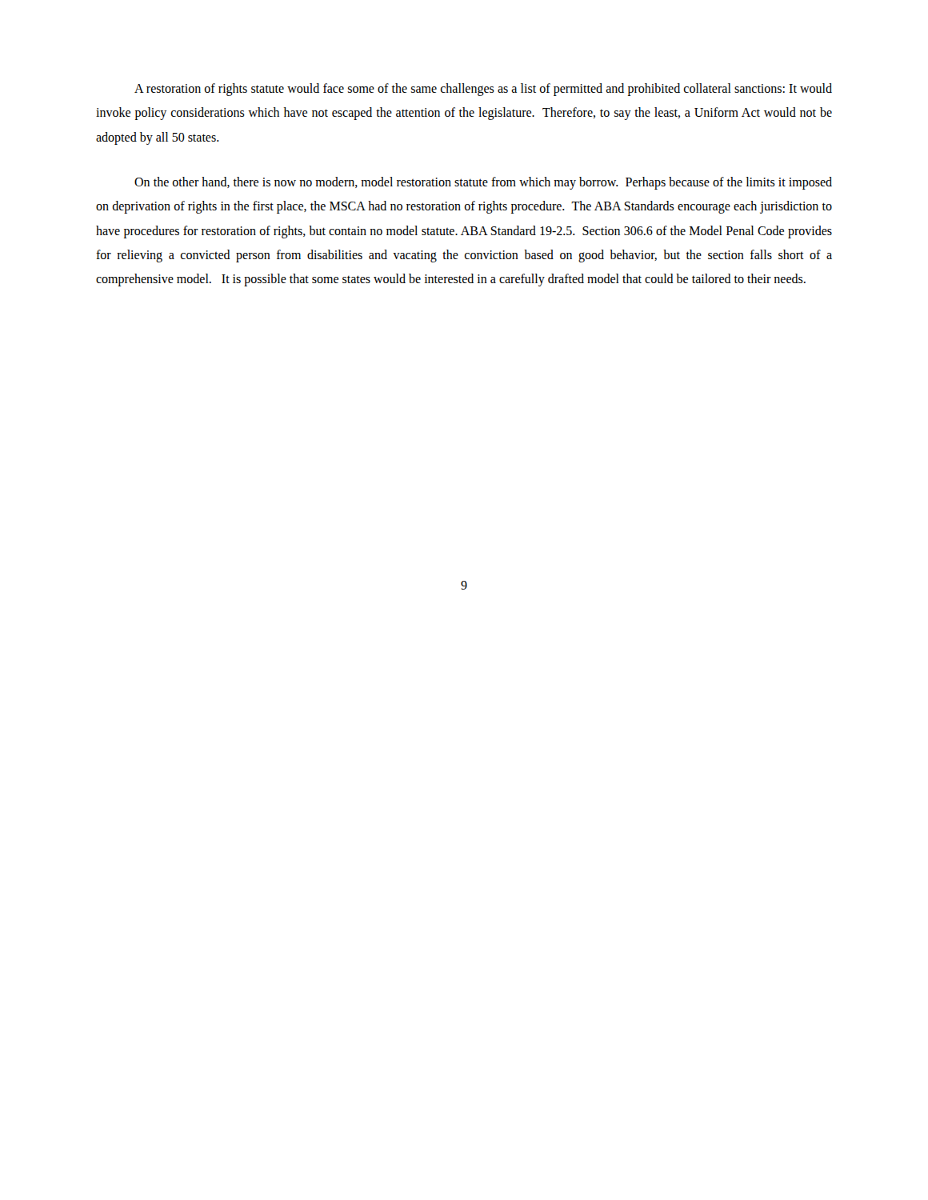A restoration of rights statute would face some of the same challenges as a list of permitted and prohibited collateral sanctions: It would invoke policy considerations which have not escaped the attention of the legislature. Therefore, to say the least, a Uniform Act would not be adopted by all 50 states.
On the other hand, there is now no modern, model restoration statute from which may borrow. Perhaps because of the limits it imposed on deprivation of rights in the first place, the MSCA had no restoration of rights procedure. The ABA Standards encourage each jurisdiction to have procedures for restoration of rights, but contain no model statute. ABA Standard 19-2.5. Section 306.6 of the Model Penal Code provides for relieving a convicted person from disabilities and vacating the conviction based on good behavior, but the section falls short of a comprehensive model. It is possible that some states would be interested in a carefully drafted model that could be tailored to their needs.
9